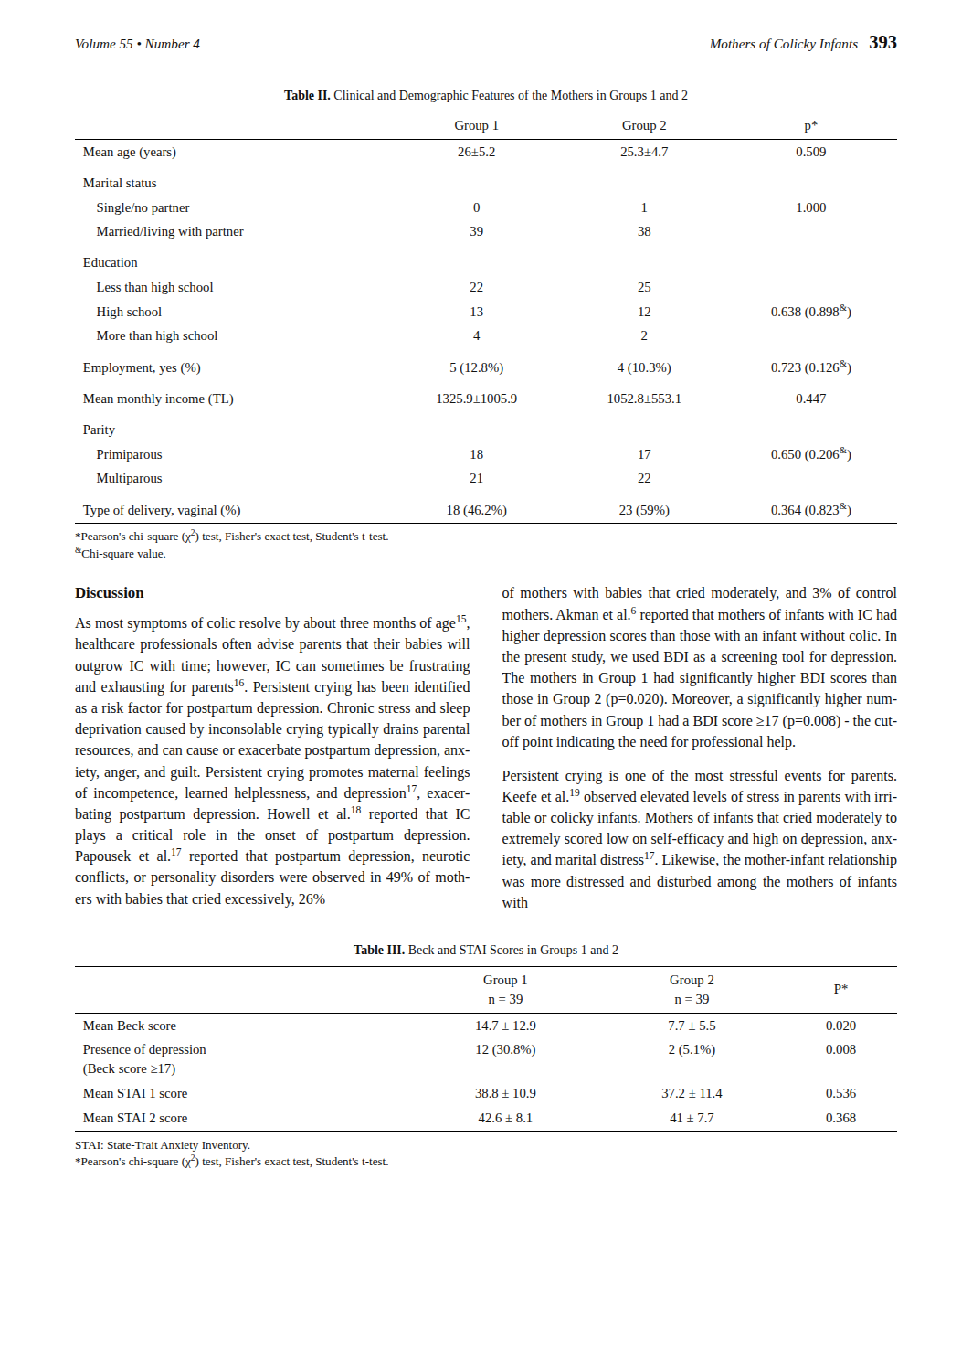Volume 55 • Number 4
Mothers of Colicky Infants
393
Table II. Clinical and Demographic Features of the Mothers in Groups 1 and 2
| | Group 1 | Group 2 | p* |
| --- | --- | --- | --- |
| Mean age (years) | 26±5.2 | 25.3±4.7 | 0.509 |
| Marital status | | | |
| Single/no partner | 0 | 1 | 1.000 |
| Married/living with partner | 39 | 38 | |
| Education | | | |
| Less than high school | 22 | 25 | |
| High school | 13 | 12 | 0.638 (0.898 & ) |
| More than high school | 4 | 2 | |
| Employment, yes (%) | 5 (12.8%) | 4 (10.3%) | 0.723 (0.126 & ) |
| Mean monthly income (TL) | 1325.9±1005.9 | 1052.8±553.1 | 0.447 |
| Parity | | | |
| Primiparous | 18 | 17 | 0.650 (0.206 & ) |
| Multiparous | 21 | 22 | |
| Type of delivery, vaginal (%) | 18 (46.2%) | 23 (59%) | 0.364 (0.823 & ) |
*Pearson's chi-square (χ2) test, Fisher's exact test, Student's t-test.
&Chi-square value.
Discussion
As most symptoms of colic resolve by about three months of age15, healthcare professionals often advise parents that their babies will outgrow IC with time; however, IC can sometimes be frustrating and exhausting for parents16. Persistent crying has been identified as a risk factor for postpartum depression. Chronic stress and sleep deprivation caused by inconsolable crying typically drains parental resources, and can cause or exacerbate postpartum depression, anxiety, anger, and guilt. Persistent crying promotes maternal feelings of incompetence, learned helplessness, and depression17, exacerbating postpartum depression. Howell et al.18 reported that IC plays a critical role in the onset of postpartum depression. Papousek et al.17 reported that postpartum depression, neurotic conflicts, or personality disorders were observed in 49% of mothers with babies that cried excessively, 26%
of mothers with babies that cried moderately, and 3% of control mothers. Akman et al.6 reported that mothers of infants with IC had higher depression scores than those with an infant without colic. In the present study, we used BDI as a screening tool for depression. The mothers in Group 1 had significantly higher BDI scores than those in Group 2 (p=0.020). Moreover, a significantly higher number of mothers in Group 1 had a BDI score ≥17 (p=0.008) - the cut-off point indicating the need for professional help.
Persistent crying is one of the most stressful events for parents. Keefe et al.19 observed elevated levels of stress in parents with irritable or colicky infants. Mothers of infants that cried moderately to extremely scored low on self-efficacy and high on depression, anxiety, and marital distress17. Likewise, the mother-infant relationship was more distressed and disturbed among the mothers of infants with
Table III. Beck and STAI Scores in Groups 1 and 2
| | Group 1 n = 39 | Group 2 n = 39 | P* |
| --- | --- | --- | --- |
| Mean Beck score | 14.7 ± 12.9 | 7.7 ± 5.5 | 0.020 |
| Presence of depression (Beck score ≥17) | 12 (30.8%) | 2 (5.1%) | 0.008 |
| Mean STAI 1 score | 38.8 ± 10.9 | 37.2 ± 11.4 | 0.536 |
| Mean STAI 2 score | 42.6 ± 8.1 | 41 ± 7.7 | 0.368 |
STAI: State-Trait Anxiety Inventory.
*Pearson's chi-square (χ2) test, Fisher's exact test, Student's t-test.